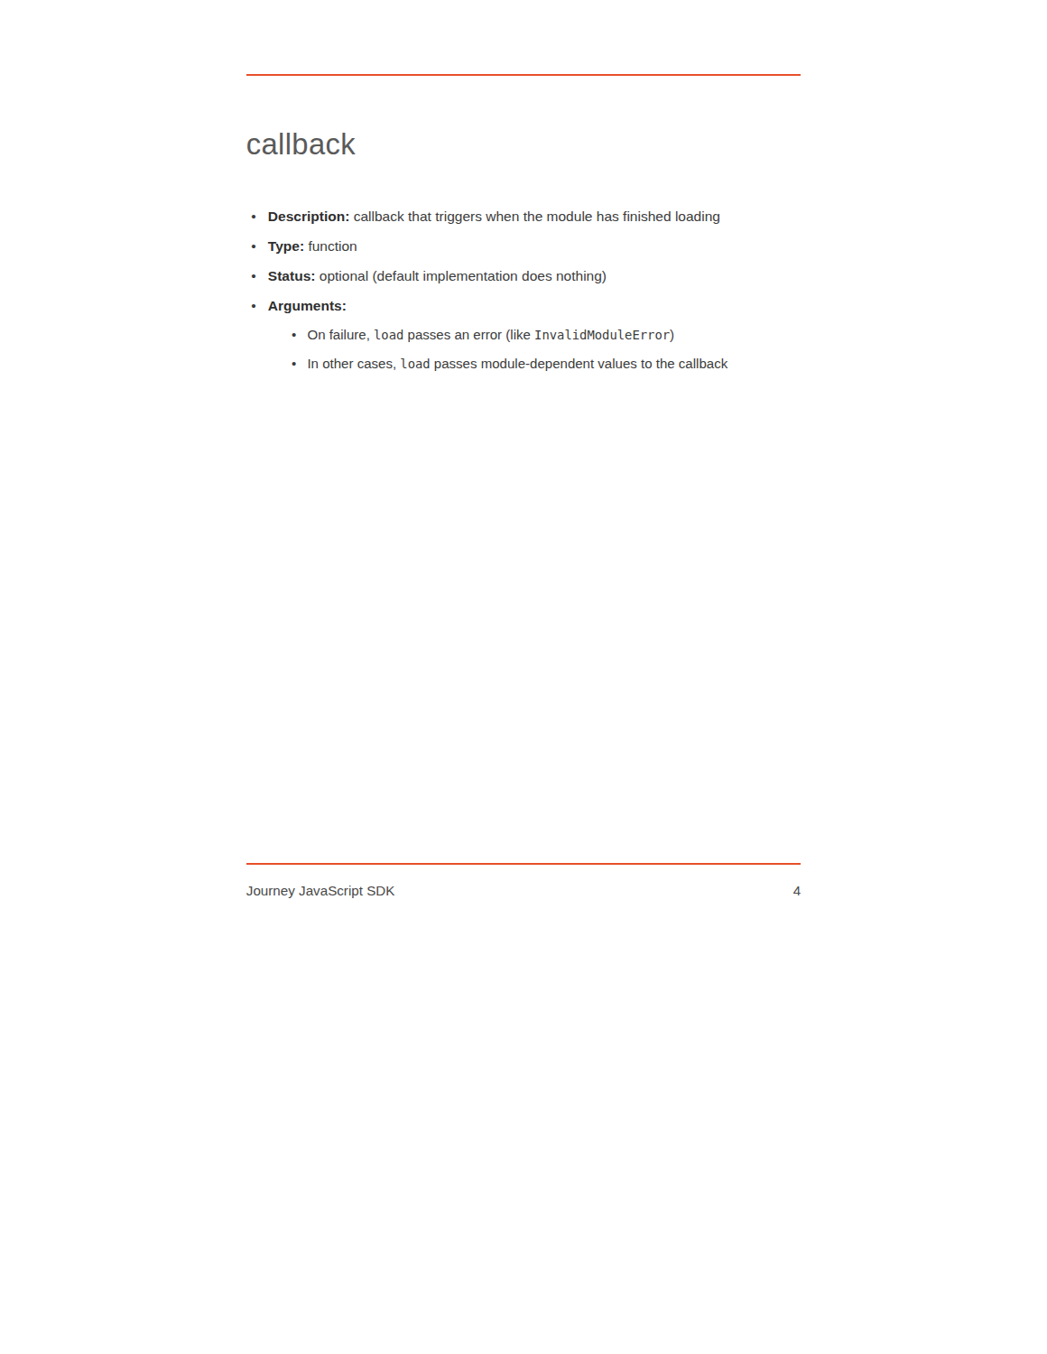callback
Description: callback that triggers when the module has finished loading
Type: function
Status: optional (default implementation does nothing)
Arguments:
On failure, load passes an error (like InvalidModuleError)
In other cases, load passes module-dependent values to the callback
Journey JavaScript SDK 4